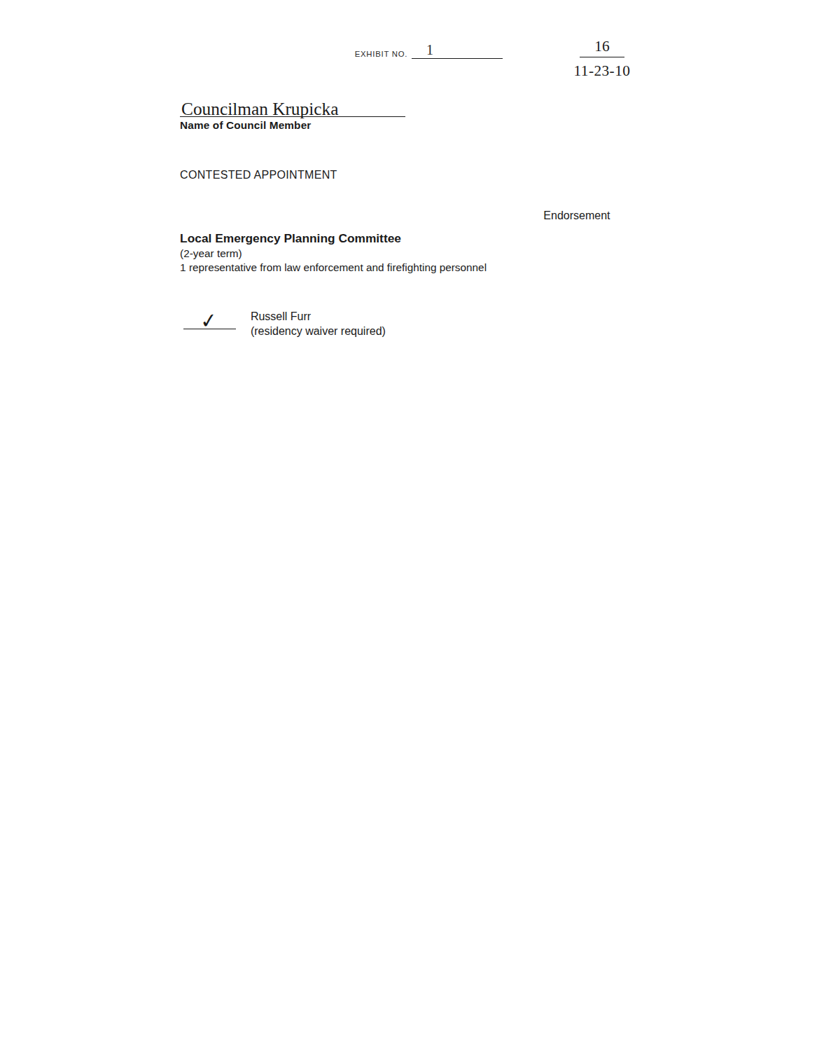EXHIBIT NO. 1
16
11-23-10
Councilman Krupicka
Name of Council Member
CONTESTED APPOINTMENT
Endorsement
Local Emergency Planning Committee
(2-year term)
1 representative from law enforcement and firefighting personnel
✓
Russell Furr (residency waiver required)